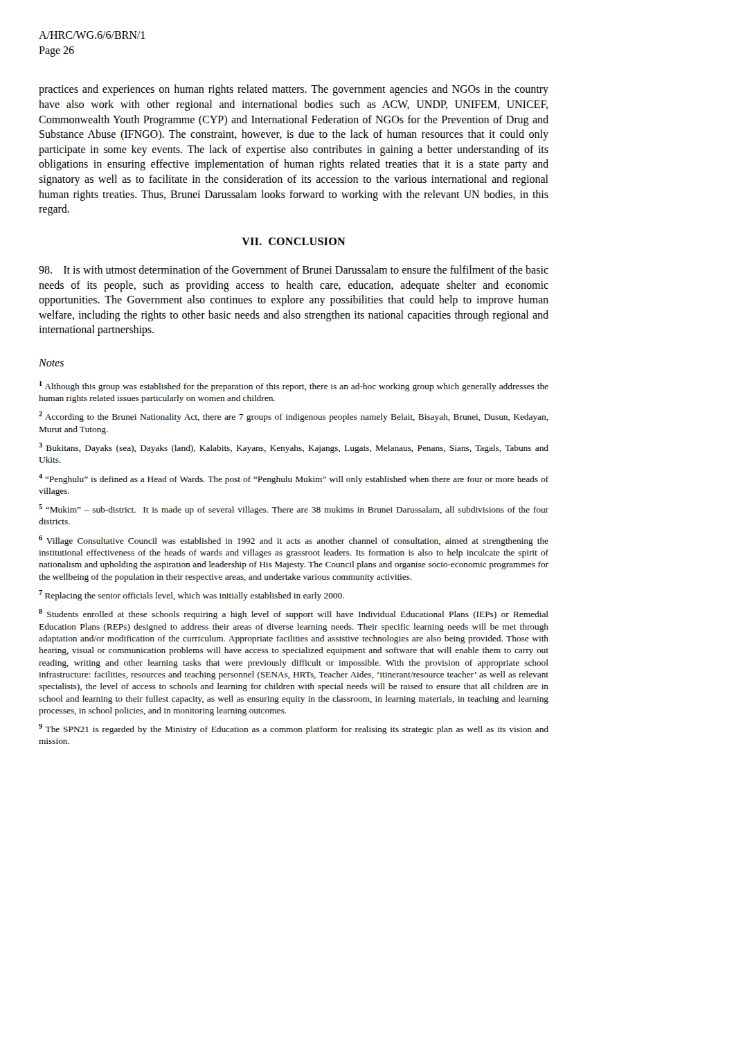A/HRC/WG.6/6/BRN/1
Page 26
practices and experiences on human rights related matters. The government agencies and NGOs in the country have also work with other regional and international bodies such as ACW, UNDP, UNIFEM, UNICEF, Commonwealth Youth Programme (CYP) and International Federation of NGOs for the Prevention of Drug and Substance Abuse (IFNGO). The constraint, however, is due to the lack of human resources that it could only participate in some key events. The lack of expertise also contributes in gaining a better understanding of its obligations in ensuring effective implementation of human rights related treaties that it is a state party and signatory as well as to facilitate in the consideration of its accession to the various international and regional human rights treaties. Thus, Brunei Darussalam looks forward to working with the relevant UN bodies, in this regard.
VII. CONCLUSION
98. It is with utmost determination of the Government of Brunei Darussalam to ensure the fulfilment of the basic needs of its people, such as providing access to health care, education, adequate shelter and economic opportunities. The Government also continues to explore any possibilities that could help to improve human welfare, including the rights to other basic needs and also strengthen its national capacities through regional and international partnerships.
Notes
1 Although this group was established for the preparation of this report, there is an ad-hoc working group which generally addresses the human rights related issues particularly on women and children.
2 According to the Brunei Nationality Act, there are 7 groups of indigenous peoples namely Belait, Bisayah, Brunei, Dusun, Kedayan, Murut and Tutong.
3 Bukitans, Dayaks (sea), Dayaks (land), Kalabits, Kayans, Kenyahs, Kajangs, Lugats, Melanaus, Penans, Sians, Tagals, Tabuns and Ukits.
4 “Penghulu” is defined as a Head of Wards. The post of “Penghulu Mukim” will only established when there are four or more heads of villages.
5 “Mukim” – sub-district. It is made up of several villages. There are 38 mukims in Brunei Darussalam, all subdivisions of the four districts.
6 Village Consultative Council was established in 1992 and it acts as another channel of consultation, aimed at strengthening the institutional effectiveness of the heads of wards and villages as grassroot leaders. Its formation is also to help inculcate the spirit of nationalism and upholding the aspiration and leadership of His Majesty. The Council plans and organise socio-economic programmes for the wellbeing of the population in their respective areas, and undertake various community activities.
7 Replacing the senior officials level, which was initially established in early 2000.
8 Students enrolled at these schools requiring a high level of support will have Individual Educational Plans (IEPs) or Remedial Education Plans (REPs) designed to address their areas of diverse learning needs. Their specific learning needs will be met through adaptation and/or modification of the curriculum. Appropriate facilities and assistive technologies are also being provided. Those with hearing, visual or communication problems will have access to specialized equipment and software that will enable them to carry out reading, writing and other learning tasks that were previously difficult or impossible. With the provision of appropriate school infrastructure: facilities, resources and teaching personnel (SENAs, HRTs, Teacher Aides, ‘itinerant/resource teacher’ as well as relevant specialists), the level of access to schools and learning for children with special needs will be raised to ensure that all children are in school and learning to their fullest capacity, as well as ensuring equity in the classroom, in learning materials, in teaching and learning processes, in school policies, and in monitoring learning outcomes.
9 The SPN21 is regarded by the Ministry of Education as a common platform for realising its strategic plan as well as its vision and mission.